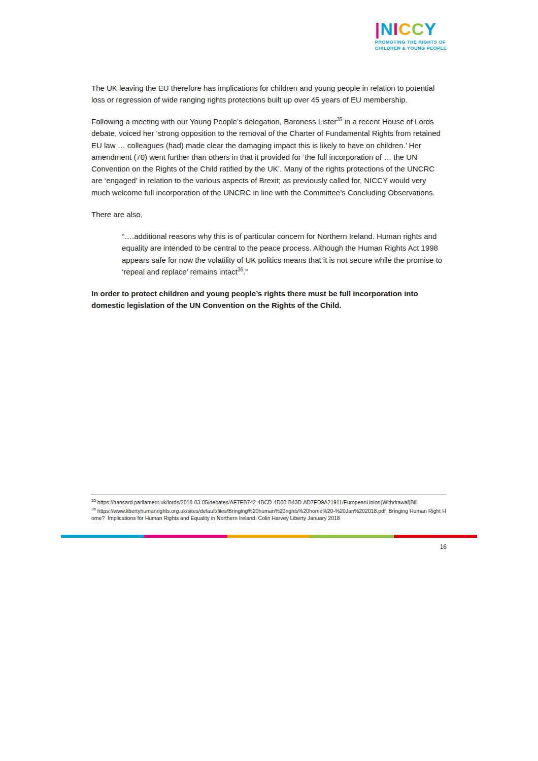|NICCY
PROMOTING THE RIGHTS OF
CHILDREN & YOUNG PEOPLE
The UK leaving the EU therefore has implications for children and young people in relation to potential loss or regression of wide ranging rights protections built up over 45 years of EU membership.
Following a meeting with our Young People’s delegation, Baroness Lister35 in a recent House of Lords debate, voiced her ‘strong opposition to the removal of the Charter of Fundamental Rights from retained EU law … colleagues (had) made clear the damaging impact this is likely to have on children.’ Her amendment (70) went further than others in that it provided for ‘the full incorporation of … the UN Convention on the Rights of the Child ratified by the UK’. Many of the rights protections of the UNCRC are ‘engaged’ in relation to the various aspects of Brexit; as previously called for, NICCY would very much welcome full incorporation of the UNCRC in line with the Committee’s Concluding Observations.
There are also,
“….additional reasons why this is of particular concern for Northern Ireland. Human rights and equality are intended to be central to the peace process. Although the Human Rights Act 1998 appears safe for now the volatility of UK politics means that it is not secure while the promise to ‘repeal and replace’ remains intact36.”
In order to protect children and young people’s rights there must be full incorporation into domestic legislation of the UN Convention on the Rights of the Child.
35 https://hansard.parliament.uk/lords/2018-03-05/debates/AE7EB742-4BCD-4D00-B43D-AD7ED9A21911/EuropeanUnion(Withdrawal)Bill
36 https://www.libertyhumanrights.org.uk/sites/default/files/Bringing%20human%20rights%20home%20-%20Jan%202018.pdf Bringing Human Right Home? Implications for Human Rights and Equality in Northern Ireland. Colin Harvey Liberty January 2018
16